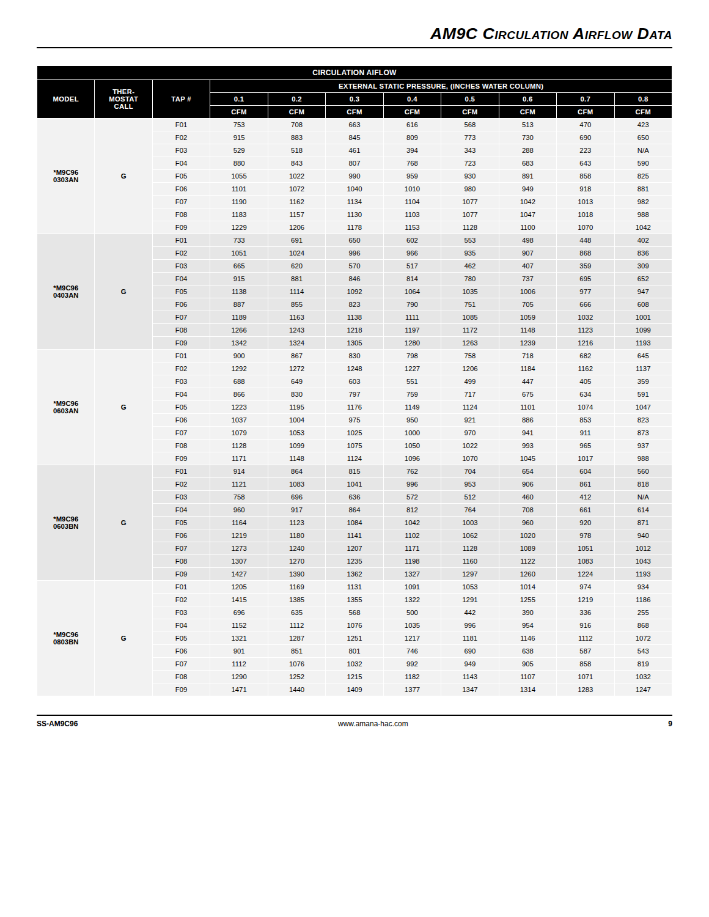AM9C Circulation Airflow Data
| CIRCULATION AIFLOW |
| --- |
| MODEL | THER- MOSTAT CALL | TAP # | EXTERNAL STATIC PRESSURE, (INCHES WATER COLUMN) |
| 0.1 | 0.2 | 0.3 | 0.4 | 0.5 | 0.6 | 0.7 | 0.8 |
| CFM | CFM | CFM | CFM | CFM | CFM | CFM | CFM |
| *M9C96 0303AN | G | F01 | 753 | 708 | 663 | 616 | 568 | 513 | 470 | 423 |
| F02 | 915 | 883 | 845 | 809 | 773 | 730 | 690 | 650 |
| F03 | 529 | 518 | 461 | 394 | 343 | 288 | 223 | N/A |
| F04 | 880 | 843 | 807 | 768 | 723 | 683 | 643 | 590 |
| F05 | 1055 | 1022 | 990 | 959 | 930 | 891 | 858 | 825 |
| F06 | 1101 | 1072 | 1040 | 1010 | 980 | 949 | 918 | 881 |
| F07 | 1190 | 1162 | 1134 | 1104 | 1077 | 1042 | 1013 | 982 |
| F08 | 1183 | 1157 | 1130 | 1103 | 1077 | 1047 | 1018 | 988 |
| F09 | 1229 | 1206 | 1178 | 1153 | 1128 | 1100 | 1070 | 1042 |
| *M9C96 0403AN | G | F01 | 733 | 691 | 650 | 602 | 553 | 498 | 448 | 402 |
| F02 | 1051 | 1024 | 996 | 966 | 935 | 907 | 868 | 836 |
| F03 | 665 | 620 | 570 | 517 | 462 | 407 | 359 | 309 |
| F04 | 915 | 881 | 846 | 814 | 780 | 737 | 695 | 652 |
| F05 | 1138 | 1114 | 1092 | 1064 | 1035 | 1006 | 977 | 947 |
| F06 | 887 | 855 | 823 | 790 | 751 | 705 | 666 | 608 |
| F07 | 1189 | 1163 | 1138 | 1111 | 1085 | 1059 | 1032 | 1001 |
| F08 | 1266 | 1243 | 1218 | 1197 | 1172 | 1148 | 1123 | 1099 |
| F09 | 1342 | 1324 | 1305 | 1280 | 1263 | 1239 | 1216 | 1193 |
| *M9C96 0603AN | G | F01 | 900 | 867 | 830 | 798 | 758 | 718 | 682 | 645 |
| F02 | 1292 | 1272 | 1248 | 1227 | 1206 | 1184 | 1162 | 1137 |
| F03 | 688 | 649 | 603 | 551 | 499 | 447 | 405 | 359 |
| F04 | 866 | 830 | 797 | 759 | 717 | 675 | 634 | 591 |
| F05 | 1223 | 1195 | 1176 | 1149 | 1124 | 1101 | 1074 | 1047 |
| F06 | 1037 | 1004 | 975 | 950 | 921 | 886 | 853 | 823 |
| F07 | 1079 | 1053 | 1025 | 1000 | 970 | 941 | 911 | 873 |
| F08 | 1128 | 1099 | 1075 | 1050 | 1022 | 993 | 965 | 937 |
| F09 | 1171 | 1148 | 1124 | 1096 | 1070 | 1045 | 1017 | 988 |
| *M9C96 0603BN | G | F01 | 914 | 864 | 815 | 762 | 704 | 654 | 604 | 560 |
| F02 | 1121 | 1083 | 1041 | 996 | 953 | 906 | 861 | 818 |
| F03 | 758 | 696 | 636 | 572 | 512 | 460 | 412 | N/A |
| F04 | 960 | 917 | 864 | 812 | 764 | 708 | 661 | 614 |
| F05 | 1164 | 1123 | 1084 | 1042 | 1003 | 960 | 920 | 871 |
| F06 | 1219 | 1180 | 1141 | 1102 | 1062 | 1020 | 978 | 940 |
| F07 | 1273 | 1240 | 1207 | 1171 | 1128 | 1089 | 1051 | 1012 |
| F08 | 1307 | 1270 | 1235 | 1198 | 1160 | 1122 | 1083 | 1043 |
| F09 | 1427 | 1390 | 1362 | 1327 | 1297 | 1260 | 1224 | 1193 |
| *M9C96 0803BN | G | F01 | 1205 | 1169 | 1131 | 1091 | 1053 | 1014 | 974 | 934 |
| F02 | 1415 | 1385 | 1355 | 1322 | 1291 | 1255 | 1219 | 1186 |
| F03 | 696 | 635 | 568 | 500 | 442 | 390 | 336 | 255 |
| F04 | 1152 | 1112 | 1076 | 1035 | 996 | 954 | 916 | 868 |
| F05 | 1321 | 1287 | 1251 | 1217 | 1181 | 1146 | 1112 | 1072 |
| F06 | 901 | 851 | 801 | 746 | 690 | 638 | 587 | 543 |
| F07 | 1112 | 1076 | 1032 | 992 | 949 | 905 | 858 | 819 |
| F08 | 1290 | 1252 | 1215 | 1182 | 1143 | 1107 | 1071 | 1032 |
| F09 | 1471 | 1440 | 1409 | 1377 | 1347 | 1314 | 1283 | 1247 |
SS-AM9C96
www.amana-hac.com
9